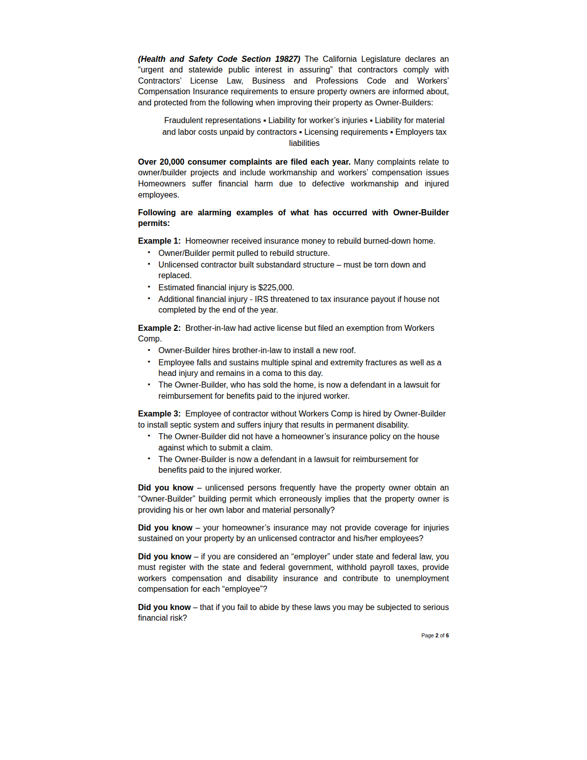(Health and Safety Code Section 19827) The California Legislature declares an “urgent and statewide public interest in assuring” that contractors comply with Contractors’ License Law, Business and Professions Code and Workers’ Compensation Insurance requirements to ensure property owners are informed about, and protected from the following when improving their property as Owner-Builders:
Fraudulent representations ▪ Liability for worker’s injuries ▪ Liability for material and labor costs unpaid by contractors ▪ Licensing requirements ▪ Employers tax liabilities
Over 20,000 consumer complaints are filed each year. Many complaints relate to owner/builder projects and include workmanship and workers’ compensation issues Homeowners suffer financial harm due to defective workmanship and injured employees.
Following are alarming examples of what has occurred with Owner-Builder permits:
Example 1: Homeowner received insurance money to rebuild burned-down home.
Owner/Builder permit pulled to rebuild structure.
Unlicensed contractor built substandard structure – must be torn down and replaced.
Estimated financial injury is $225,000.
Additional financial injury - IRS threatened to tax insurance payout if house not completed by the end of the year.
Example 2: Brother-in-law had active license but filed an exemption from Workers Comp.
Owner-Builder hires brother-in-law to install a new roof.
Employee falls and sustains multiple spinal and extremity fractures as well as a head injury and remains in a coma to this day.
The Owner-Builder, who has sold the home, is now a defendant in a lawsuit for reimbursement for benefits paid to the injured worker.
Example 3: Employee of contractor without Workers Comp is hired by Owner-Builder to install septic system and suffers injury that results in permanent disability.
The Owner-Builder did not have a homeowner’s insurance policy on the house against which to submit a claim.
The Owner-Builder is now a defendant in a lawsuit for reimbursement for benefits paid to the injured worker.
Did you know – unlicensed persons frequently have the property owner obtain an “Owner-Builder” building permit which erroneously implies that the property owner is providing his or her own labor and material personally?
Did you know – your homeowner’s insurance may not provide coverage for injuries sustained on your property by an unlicensed contractor and his/her employees?
Did you know – if you are considered an “employer” under state and federal law, you must register with the state and federal government, withhold payroll taxes, provide workers compensation and disability insurance and contribute to unemployment compensation for each “employee”?
Did you know – that if you fail to abide by these laws you may be subjected to serious financial risk?
Page 2 of 6